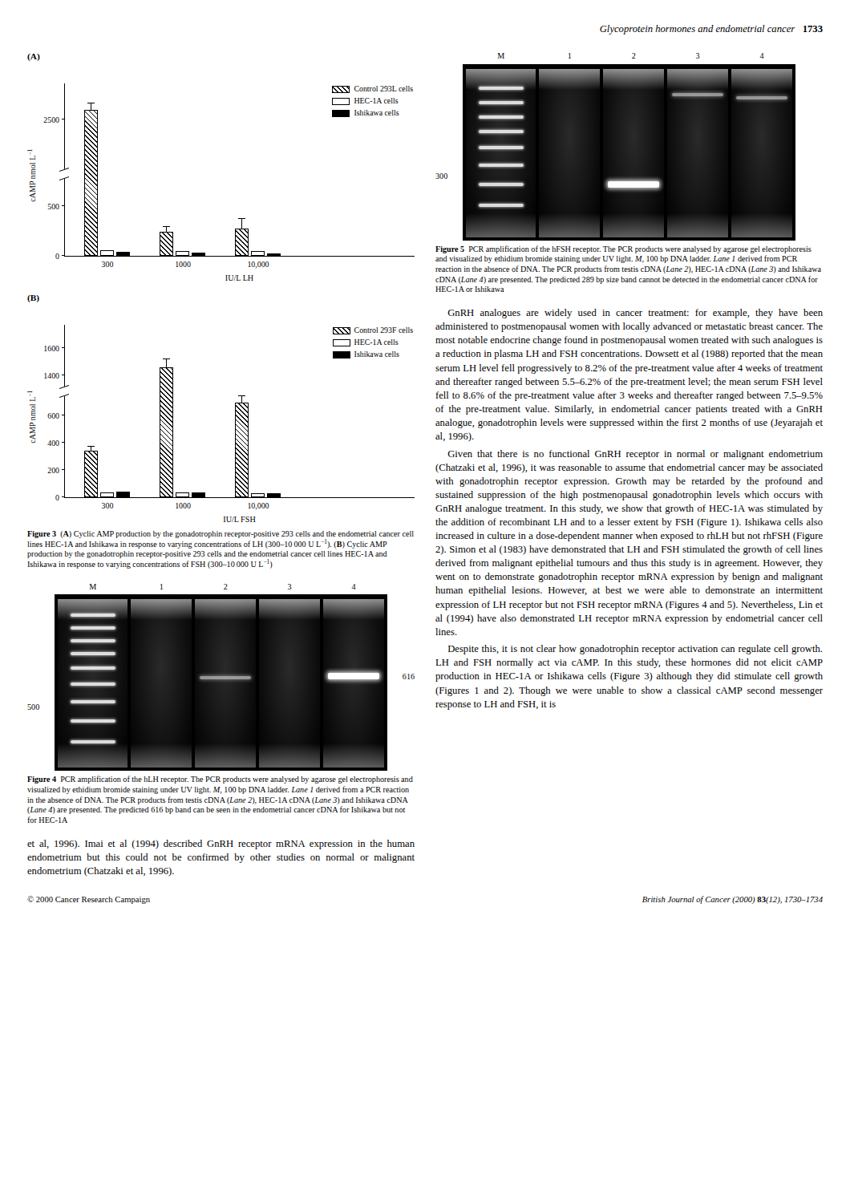Glycoprotein hormones and endometrial cancer 1733
(A)
Control 293L cells
HEC-1A cells
Ishikawa cells
cAMP nmol L−1
0
500
2500
300 1000 10,000
IU/L LH
(B)
Control 293F cells
HEC-1A cells
Ishikawa cells
cAMP nmol L−1
0
200
400
600
1400
1600
300 1000 10,000
IU/L FSH
Figure 3 (A) Cyclic AMP production by the gonadotrophin receptor-positive 293 cells and the endometrial cancer cell lines HEC-1A and Ishikawa in response to varying concentrations of LH (300–10 000 U L−1). (B) Cyclic AMP production by the gonadotrophin receptor-positive 293 cells and the endometrial cancer cell lines HEC-1A and Ishikawa in response to varying concentrations of FSH (300–10 000 U L−1)
M 1 2 3 4
500
616
Figure 4 PCR amplification of the hLH receptor. The PCR products were analysed by agarose gel electrophoresis and visualized by ethidium bromide staining under UV light. M, 100 bp DNA ladder. Lane 1 derived from a PCR reaction in the absence of DNA. The PCR products from testis cDNA (Lane 2), HEC-1A cDNA (Lane 3) and Ishikawa cDNA (Lane 4) are presented. The predicted 616 bp band can be seen in the endometrial cancer cDNA for Ishikawa but not for HEC-1A
et al, 1996). Imai et al (1994) described GnRH receptor mRNA expression in the human endometrium but this could not be confirmed by other studies on normal or malignant endometrium (Chatzaki et al, 1996).
M 1 2 3 4
300
Figure 5 PCR amplification of the hFSH receptor. The PCR products were analysed by agarose gel electrophoresis and visualized by ethidium bromide staining under UV light. M, 100 bp DNA ladder. Lane 1 derived from PCR reaction in the absence of DNA. The PCR products from testis cDNA (Lane 2), HEC-1A cDNA (Lane 3) and Ishikawa cDNA (Lane 4) are presented. The predicted 289 bp size band cannot be detected in the endometrial cancer cDNA for HEC-1A or Ishikawa
GnRH analogues are widely used in cancer treatment: for example, they have been administered to postmenopausal women with locally advanced or metastatic breast cancer. The most notable endocrine change found in postmenopausal women treated with such analogues is a reduction in plasma LH and FSH concentrations. Dowsett et al (1988) reported that the mean serum LH level fell progressively to 8.2% of the pre-treatment value after 4 weeks of treatment and thereafter ranged between 5.5–6.2% of the pre-treatment level; the mean serum FSH level fell to 8.6% of the pre-treatment value after 3 weeks and thereafter ranged between 7.5–9.5% of the pre-treatment value. Similarly, in endometrial cancer patients treated with a GnRH analogue, gonadotrophin levels were suppressed within the first 2 months of use (Jeyarajah et al, 1996).
Given that there is no functional GnRH receptor in normal or malignant endometrium (Chatzaki et al, 1996), it was reasonable to assume that endometrial cancer may be associated with gonadotrophin receptor expression. Growth may be retarded by the profound and sustained suppression of the high postmenopausal gonadotrophin levels which occurs with GnRH analogue treatment. In this study, we show that growth of HEC-1A was stimulated by the addition of recombinant LH and to a lesser extent by FSH (Figure 1). Ishikawa cells also increased in culture in a dose-dependent manner when exposed to rhLH but not rhFSH (Figure 2). Simon et al (1983) have demonstrated that LH and FSH stimulated the growth of cell lines derived from malignant epithelial tumours and thus this study is in agreement. However, they went on to demonstrate gonadotrophin receptor mRNA expression by benign and malignant human epithelial lesions. However, at best we were able to demonstrate an intermittent expression of LH receptor but not FSH receptor mRNA (Figures 4 and 5). Nevertheless, Lin et al (1994) have also demonstrated LH receptor mRNA expression by endometrial cancer cell lines.
Despite this, it is not clear how gonadotrophin receptor activation can regulate cell growth. LH and FSH normally act via cAMP. In this study, these hormones did not elicit cAMP production in HEC-1A or Ishikawa cells (Figure 3) although they did stimulate cell growth (Figures 1 and 2). Though we were unable to show a classical cAMP second messenger response to LH and FSH, it is
© 2000 Cancer Research Campaign
British Journal of Cancer (2000) 83(12), 1730–1734